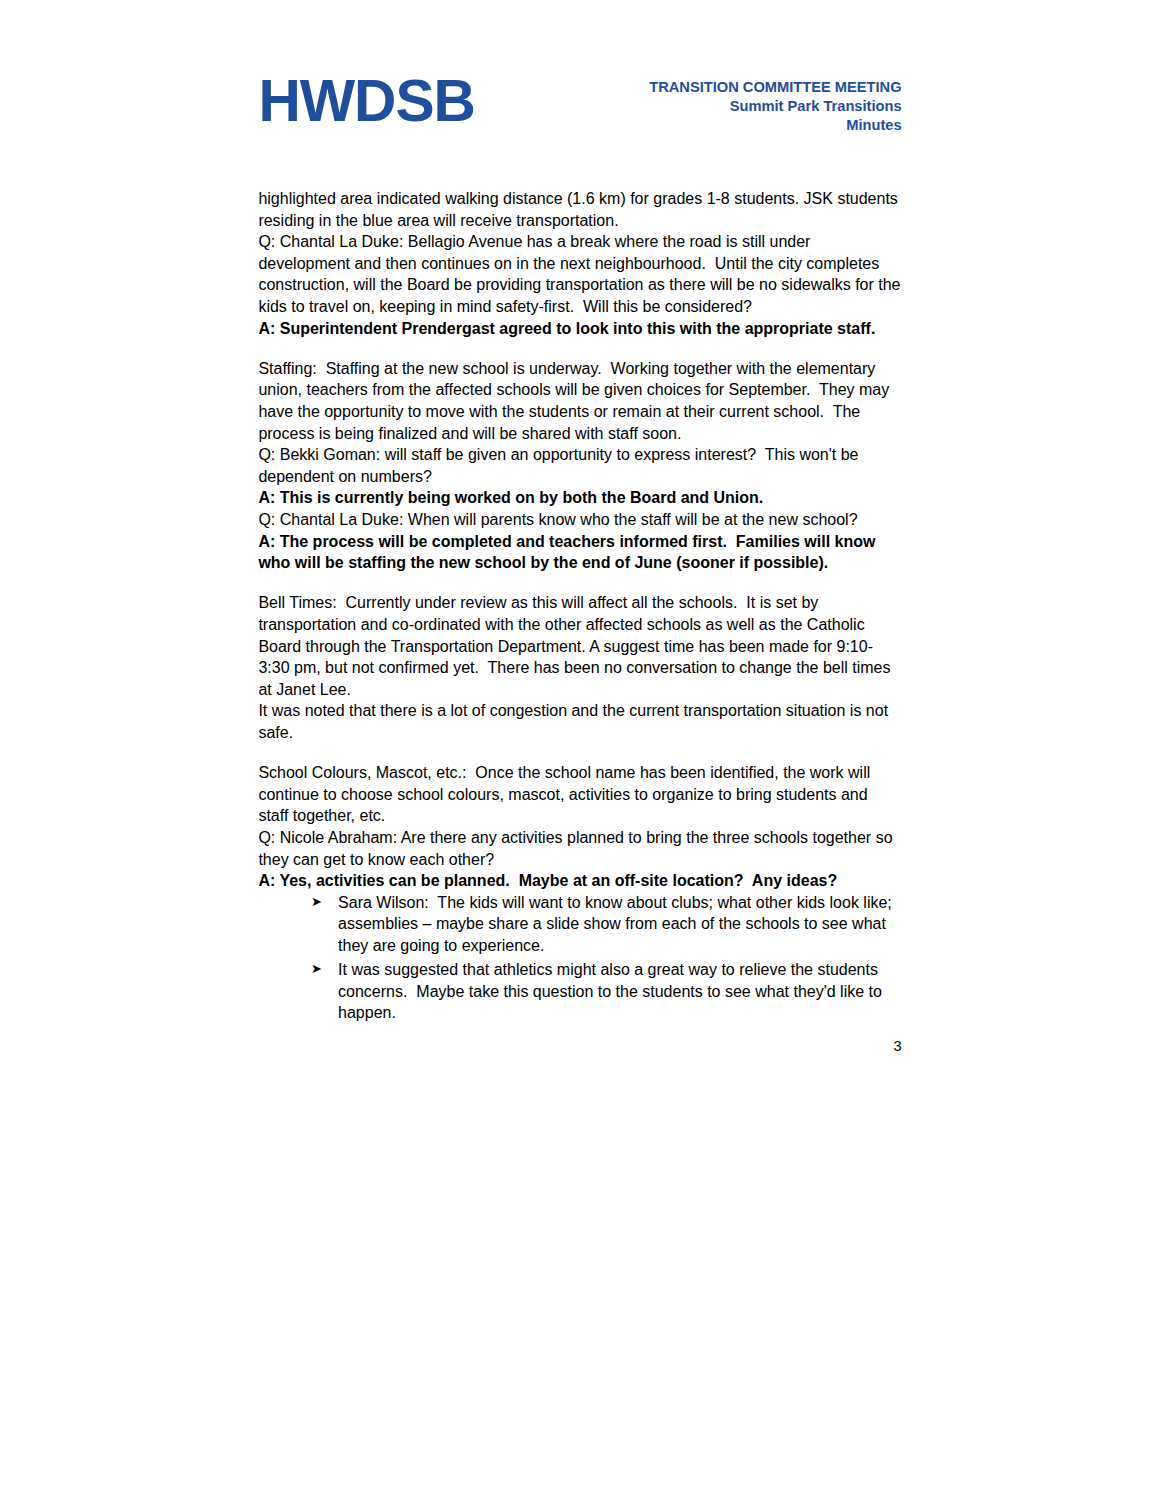HWDSB
TRANSITION COMMITTEE MEETING
Summit Park Transitions
Minutes
highlighted area indicated walking distance (1.6 km) for grades 1-8 students. JSK students residing in the blue area will receive transportation.
Q: Chantal La Duke: Bellagio Avenue has a break where the road is still under development and then continues on in the next neighbourhood. Until the city completes construction, will the Board be providing transportation as there will be no sidewalks for the kids to travel on, keeping in mind safety-first. Will this be considered?
A: Superintendent Prendergast agreed to look into this with the appropriate staff.
Staffing: Staffing at the new school is underway. Working together with the elementary union, teachers from the affected schools will be given choices for September. They may have the opportunity to move with the students or remain at their current school. The process is being finalized and will be shared with staff soon.
Q: Bekki Goman: will staff be given an opportunity to express interest? This won't be dependent on numbers?
A: This is currently being worked on by both the Board and Union.
Q: Chantal La Duke: When will parents know who the staff will be at the new school?
A: The process will be completed and teachers informed first. Families will know who will be staffing the new school by the end of June (sooner if possible).
Bell Times: Currently under review as this will affect all the schools. It is set by transportation and co-ordinated with the other affected schools as well as the Catholic Board through the Transportation Department. A suggest time has been made for 9:10-3:30 pm, but not confirmed yet. There has been no conversation to change the bell times at Janet Lee.
It was noted that there is a lot of congestion and the current transportation situation is not safe.
School Colours, Mascot, etc.: Once the school name has been identified, the work will continue to choose school colours, mascot, activities to organize to bring students and staff together, etc.
Q: Nicole Abraham: Are there any activities planned to bring the three schools together so they can get to know each other?
A: Yes, activities can be planned. Maybe at an off-site location? Any ideas?
Sara Wilson: The kids will want to know about clubs; what other kids look like; assemblies – maybe share a slide show from each of the schools to see what they are going to experience.
It was suggested that athletics might also a great way to relieve the students concerns. Maybe take this question to the students to see what they'd like to happen.
3